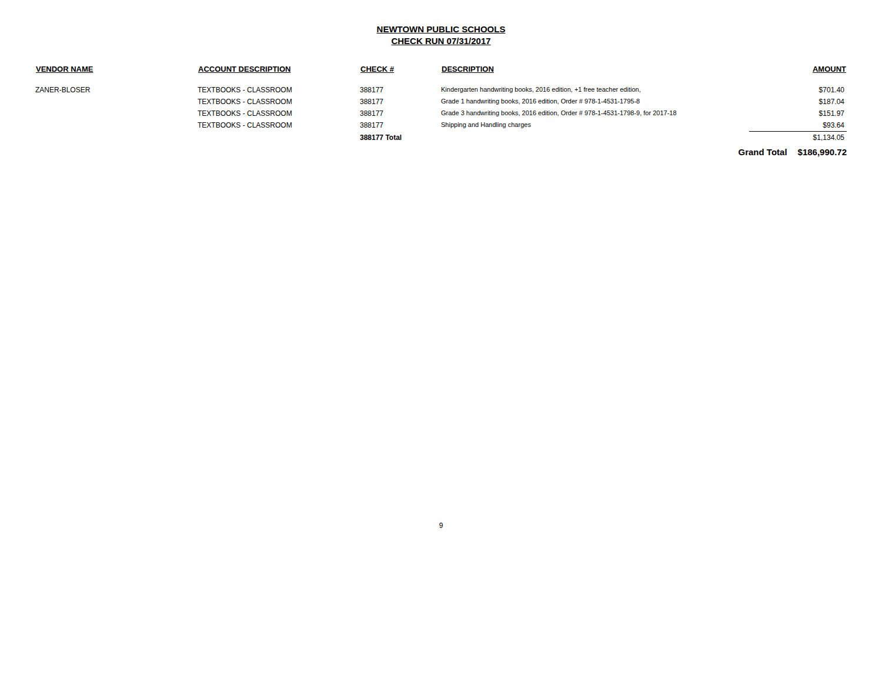NEWTOWN PUBLIC SCHOOLS
CHECK RUN 07/31/2017
| VENDOR NAME | ACCOUNT DESCRIPTION | CHECK # | DESCRIPTION | AMOUNT |
| --- | --- | --- | --- | --- |
| ZANER-BLOSER | TEXTBOOKS - CLASSROOM | 388177 | Kindergarten handwriting books, 2016 edition, +1 free teacher edition, | $701.40 |
| | TEXTBOOKS - CLASSROOM | 388177 | Grade 1 handwriting books, 2016 edition, Order # 978-1-4531-1795-8 | $187.04 |
| | TEXTBOOKS - CLASSROOM | 388177 | Grade 3 handwriting books, 2016 edition, Order # 978-1-4531-1798-9, for 2017-18 | $151.97 |
| | TEXTBOOKS - CLASSROOM | 388177 | Shipping and Handling charges | $93.64 |
| | | 388177 Total | | $1,134.05 |
Grand Total$186,990.72
9